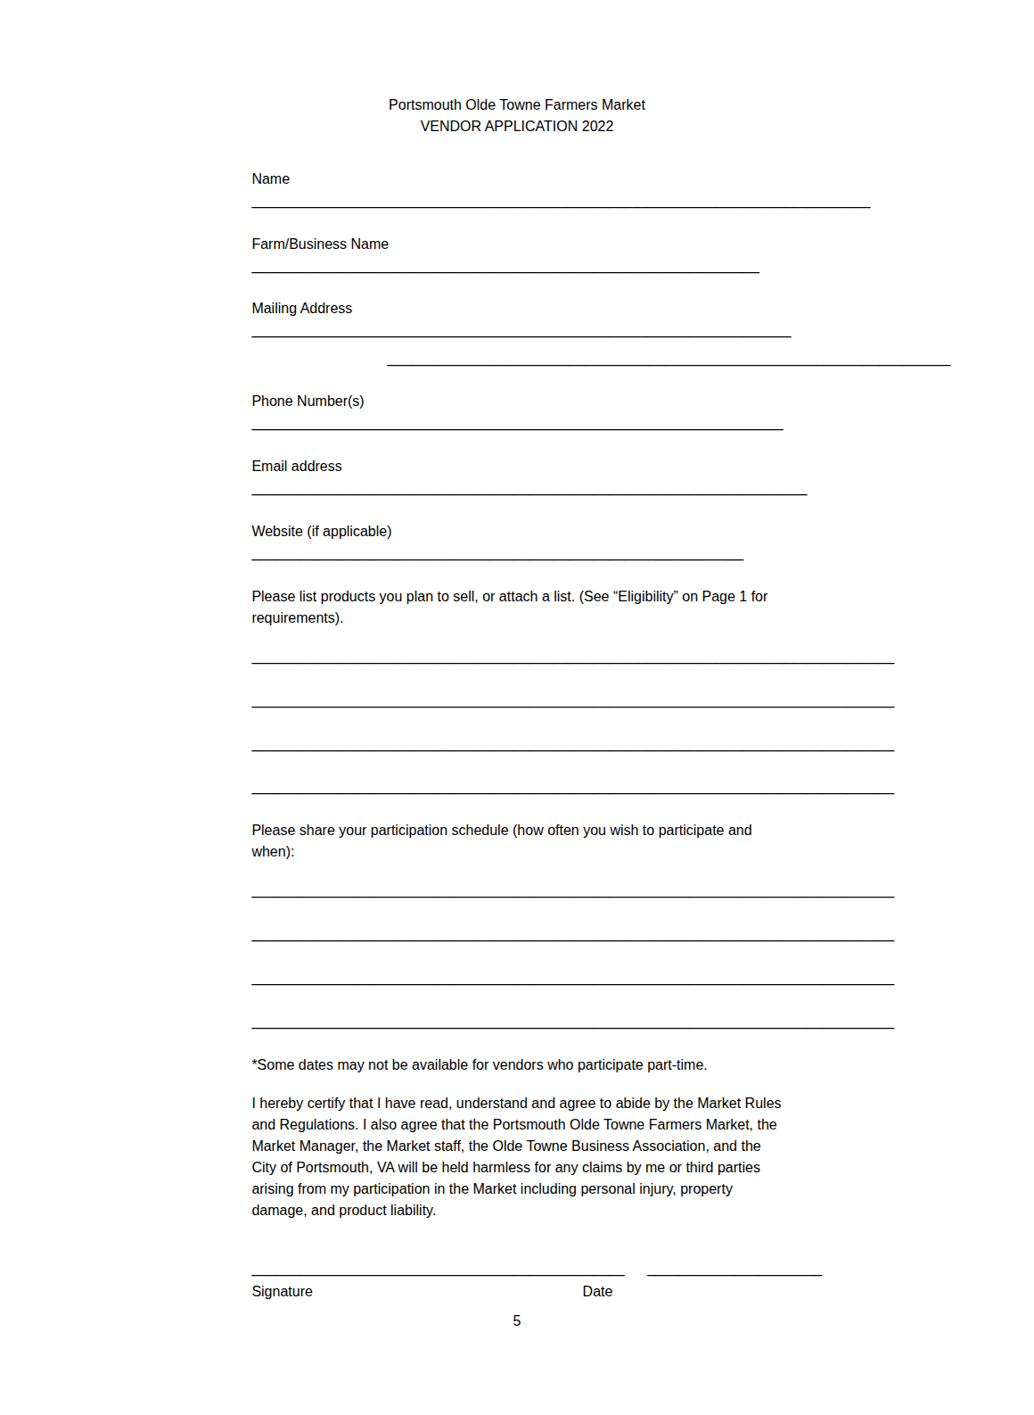Portsmouth Olde Towne Farmers Market
VENDOR APPLICATION 2022
Name ______________________________________________________________________________
Farm/Business Name ________________________________________________________________
Mailing Address ____________________________________________________________________
_______________________________________________________________________
Phone Number(s) ___________________________________________________________________
Email address ______________________________________________________________________
Website (if applicable) ______________________________________________________________
Please list products you plan to sell, or attach a list. (See “Eligibility” on Page 1 for requirements).
_________________________________________________________________________________
_________________________________________________________________________________
_________________________________________________________________________________
_________________________________________________________________________________
Please share your participation schedule (how often you wish to participate and when):
_________________________________________________________________________________
_________________________________________________________________________________
_________________________________________________________________________________
_________________________________________________________________________________
*Some dates may not be available for vendors who participate part-time.
I hereby certify that I have read, understand and agree to abide by the Market Rules and Regulations. I also agree that the Portsmouth Olde Towne Farmers Market, the Market Manager, the Market staff, the Olde Towne Business Association, and the City of Portsmouth, VA will be held harmless for any claims by me or third parties arising from my participation in the Market including personal injury, property damage, and product liability.
_______________________________________________ ______________________
Signature Date
5